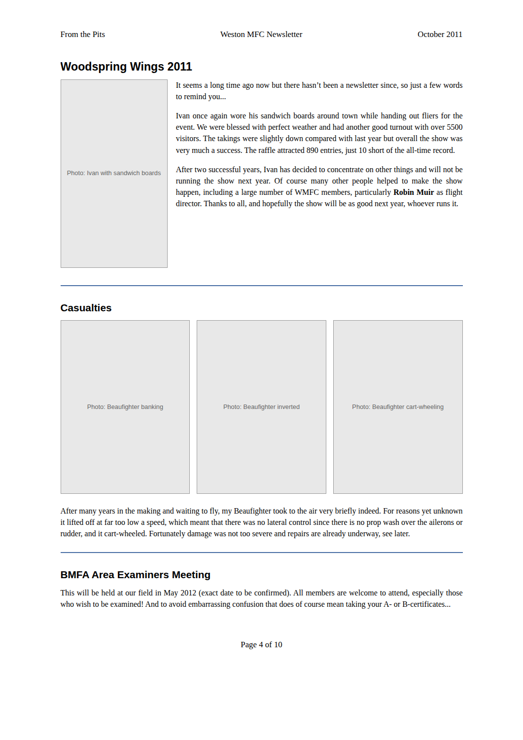From the Pits Weston MFC Newsletter October 2011
Woodspring Wings 2011
Photo: Ivan with sandwich boards
It seems a long time ago now but there hasn’t been a newsletter since, so just a few words to remind you...
Ivan once again wore his sandwich boards around town while handing out fliers for the event. We were blessed with perfect weather and had another good turnout with over 5500 visitors. The takings were slightly down compared with last year but overall the show was very much a success. The raffle attracted 890 entries, just 10 short of the all-time record.
After two successful years, Ivan has decided to concentrate on other things and will not be running the show next year. Of course many other people helped to make the show happen, including a large number of WMFC members, particularly Robin Muir as flight director. Thanks to all, and hopefully the show will be as good next year, whoever runs it.
Casualties
Photo: Beaufighter banking
Photo: Beaufighter inverted
Photo: Beaufighter cart-wheeling
After many years in the making and waiting to fly, my Beaufighter took to the air very briefly indeed. For reasons yet unknown it lifted off at far too low a speed, which meant that there was no lateral control since there is no prop wash over the ailerons or rudder, and it cart-wheeled. Fortunately damage was not too severe and repairs are already underway, see later.
BMFA Area Examiners Meeting
This will be held at our field in May 2012 (exact date to be confirmed). All members are welcome to attend, especially those who wish to be examined! And to avoid embarrassing confusion that does of course mean taking your A- or B-certificates...
Page 4 of 10